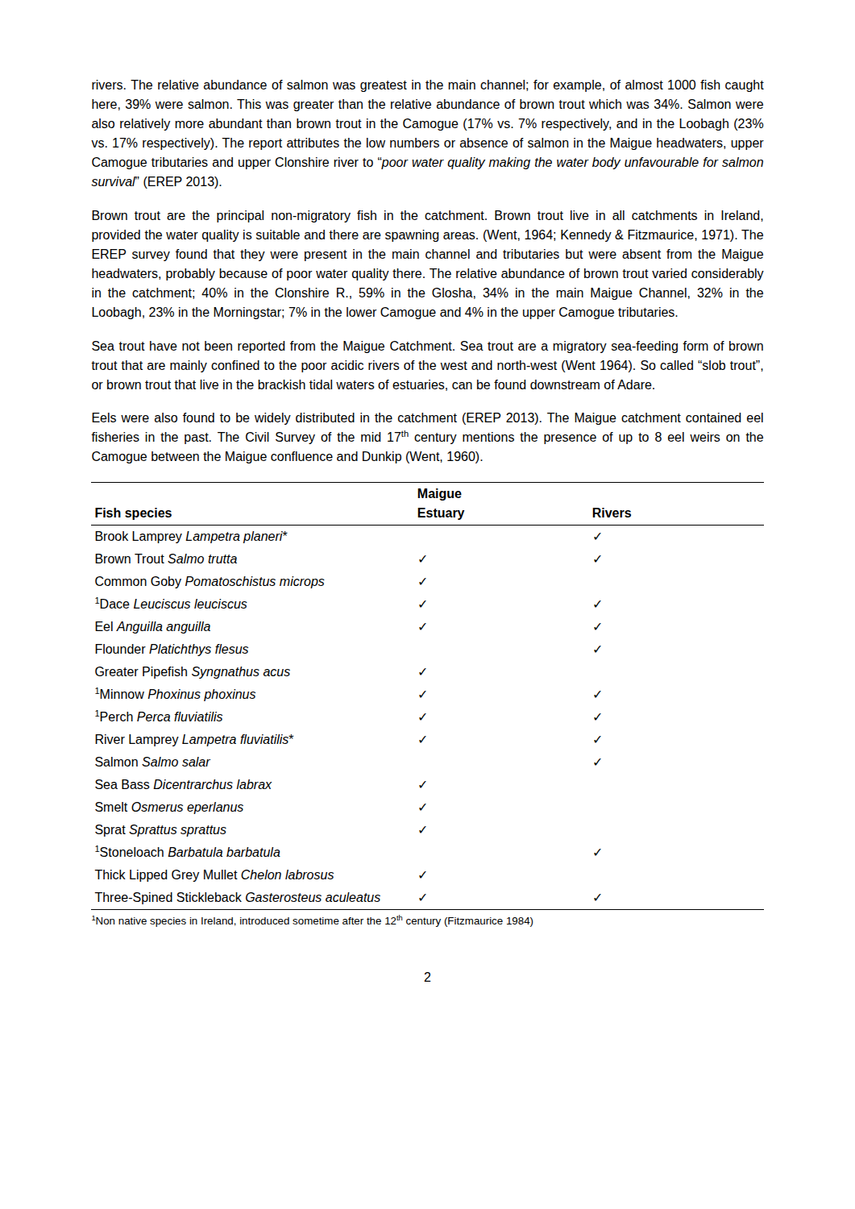rivers. The relative abundance of salmon was greatest in the main channel; for example, of almost 1000 fish caught here, 39% were salmon. This was greater than the relative abundance of brown trout which was 34%. Salmon were also relatively more abundant than brown trout in the Camogue (17% vs. 7% respectively, and in the Loobagh (23% vs. 17% respectively). The report attributes the low numbers or absence of salmon in the Maigue headwaters, upper Camogue tributaries and upper Clonshire river to “poor water quality making the water body unfavourable for salmon survival” (EREP 2013).
Brown trout are the principal non-migratory fish in the catchment. Brown trout live in all catchments in Ireland, provided the water quality is suitable and there are spawning areas. (Went, 1964; Kennedy & Fitzmaurice, 1971). The EREP survey found that they were present in the main channel and tributaries but were absent from the Maigue headwaters, probably because of poor water quality there. The relative abundance of brown trout varied considerably in the catchment; 40% in the Clonshire R., 59% in the Glosha, 34% in the main Maigue Channel, 32% in the Loobagh, 23% in the Morningstar; 7% in the lower Camogue and 4% in the upper Camogue tributaries.
Sea trout have not been reported from the Maigue Catchment. Sea trout are a migratory sea-feeding form of brown trout that are mainly confined to the poor acidic rivers of the west and north-west (Went 1964). So called “slob trout”, or brown trout that live in the brackish tidal waters of estuaries, can be found downstream of Adare.
Eels were also found to be widely distributed in the catchment (EREP 2013). The Maigue catchment contained eel fisheries in the past. The Civil Survey of the mid 17th century mentions the presence of up to 8 eel weirs on the Camogue between the Maigue confluence and Dunkip (Went, 1960).
| Fish species | Maigue Estuary | Rivers |
| --- | --- | --- |
| Brook Lamprey Lampetra planeri * | | ✓ |
| Brown Trout Salmo trutta | ✓ | ✓ |
| Common Goby Pomatoschistus microps | ✓ | |
| 1 Dace Leuciscus leuciscus | ✓ | ✓ |
| Eel Anguilla anguilla | ✓ | ✓ |
| Flounder Platichthys flesus | | ✓ |
| Greater Pipefish Syngnathus acus | ✓ | |
| 1 Minnow Phoxinus phoxinus | ✓ | ✓ |
| 1 Perch Perca fluviatilis | ✓ | ✓ |
| River Lamprey Lampetra fluviatilis * | ✓ | ✓ |
| Salmon Salmo salar | | ✓ |
| Sea Bass Dicentrarchus labrax | ✓ | |
| Smelt Osmerus eperlanus | ✓ | |
| Sprat Sprattus sprattus | ✓ | |
| 1 Stoneloach Barbatula barbatula | | ✓ |
| Thick Lipped Grey Mullet Chelon labrosus | ✓ | |
| Three-Spined Stickleback Gasterosteus aculeatus | ✓ | ✓ |
1Non native species in Ireland, introduced sometime after the 12th century (Fitzmaurice 1984)
2